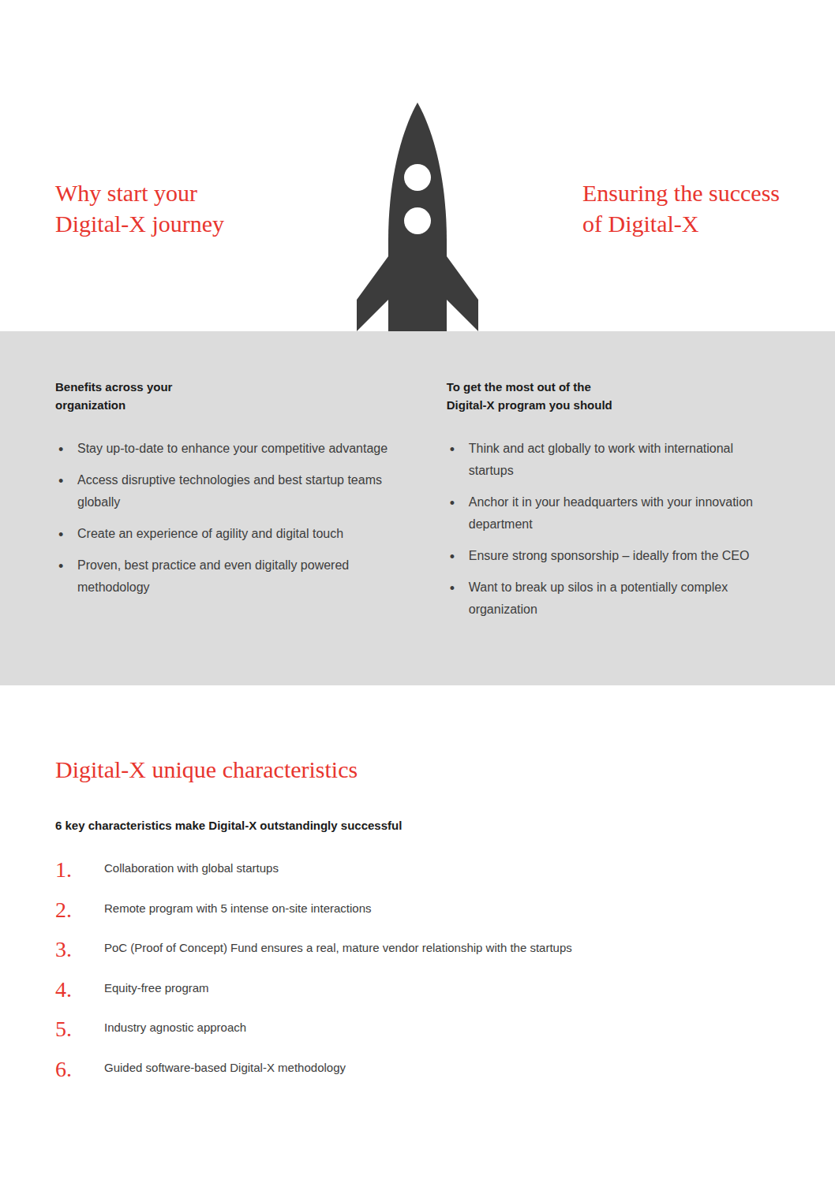Why start your
Digital-X journey
Ensuring the success
of Digital-X
Benefits across your
organization
Stay up-to-date to enhance your competitive advantage
Access disruptive technologies and best startup teams globally
Create an experience of agility and digital touch
Proven, best practice and even digitally powered methodology
To get the most out of the
Digital-X program you should
Think and act globally to work with international startups
Anchor it in your headquarters with your innovation department
Ensure strong sponsorship – ideally from the CEO
Want to break up silos in a potentially complex organization
Digital-X unique characteristics
6 key characteristics make Digital-X outstandingly successful
Collaboration with global startups
Remote program with 5 intense on-site interactions
PoC (Proof of Concept) Fund ensures a real, mature vendor relationship with the startups
Equity-free program
Industry agnostic approach
Guided software-based Digital-X methodology